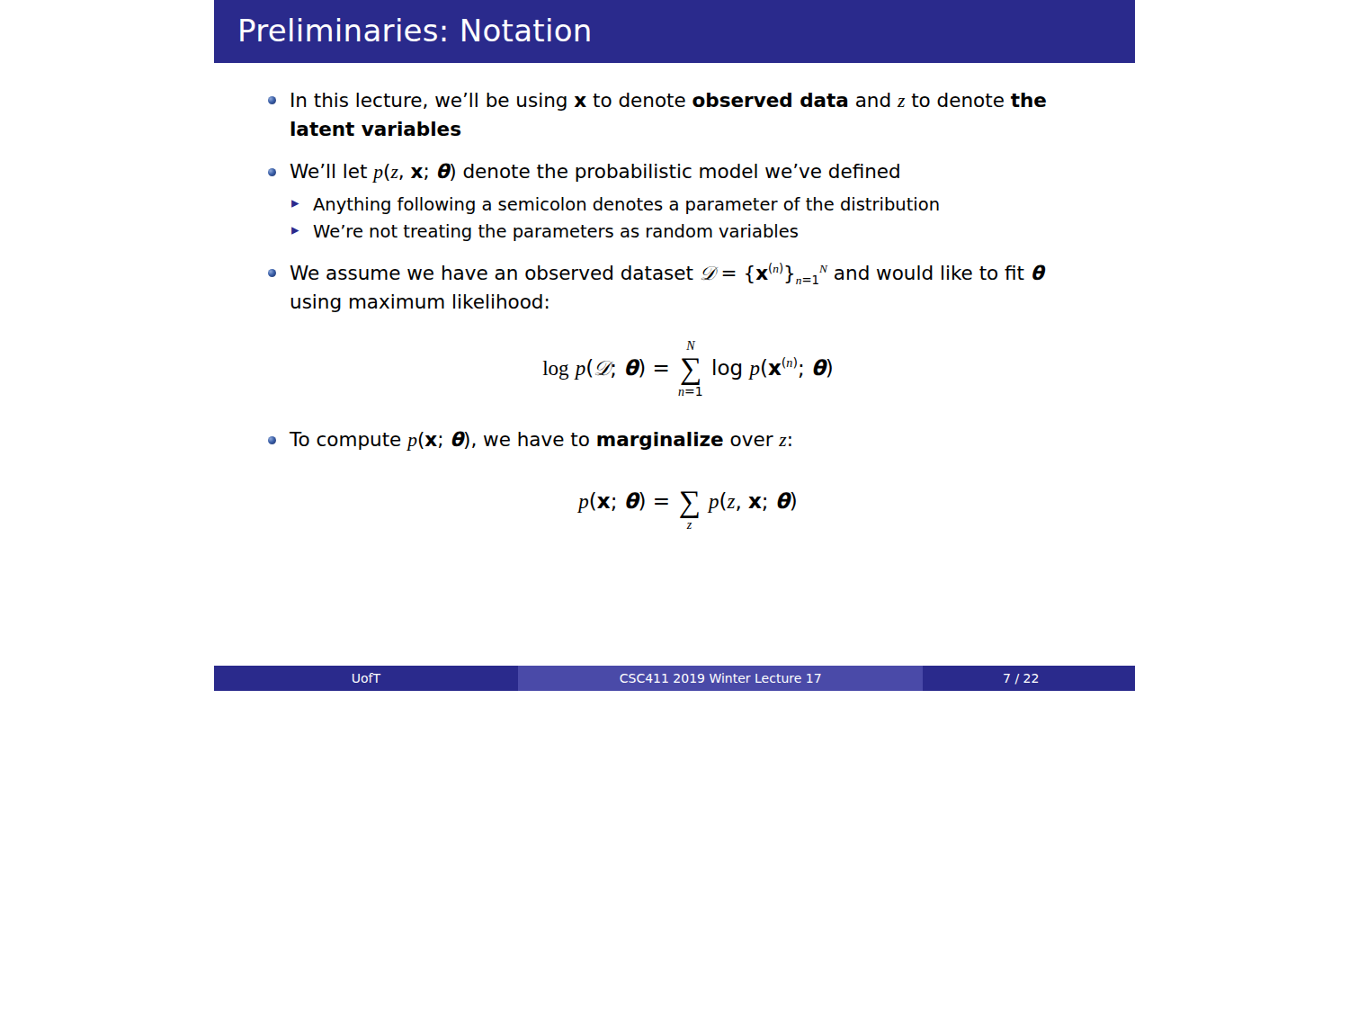Preliminaries: Notation
In this lecture, we’ll be using x to denote observed data and z to denote the latent variables
We’ll let p(z, x; θ) denote the probabilistic model we’ve defined
Anything following a semicolon denotes a parameter of the distribution
We’re not treating the parameters as random variables
We assume we have an observed dataset 𝒟 = {x(n)}n=1N and would like to fit θ using maximum likelihood:
log p(𝒟; θ) = N ∑ n=1 log p(x(n); θ)
To compute p(x; θ), we have to marginalize over z:
p(x; θ) = ∑ z p(z, x; θ)
UofT
CSC411 2019 Winter Lecture 17
7 / 22